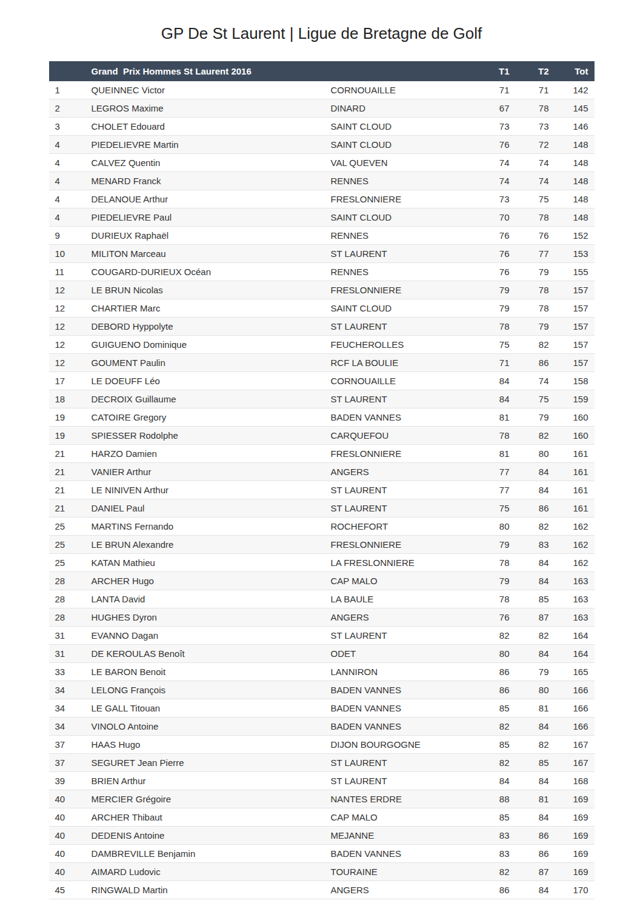GP De St Laurent | Ligue de Bretagne de Golf
| | Grand Prix Hommes St Laurent 2016 | | T1 | T2 | Tot |
| --- | --- | --- | --- | --- | --- |
| 1 | QUEINNEC Victor | CORNOUAILLE | 71 | 71 | 142 |
| 2 | LEGROS Maxime | DINARD | 67 | 78 | 145 |
| 3 | CHOLET Edouard | SAINT CLOUD | 73 | 73 | 146 |
| 4 | PIEDELIEVRE Martin | SAINT CLOUD | 76 | 72 | 148 |
| 4 | CALVEZ Quentin | VAL QUEVEN | 74 | 74 | 148 |
| 4 | MENARD Franck | RENNES | 74 | 74 | 148 |
| 4 | DELANOUE Arthur | FRESLONNIERE | 73 | 75 | 148 |
| 4 | PIEDELIEVRE Paul | SAINT CLOUD | 70 | 78 | 148 |
| 9 | DURIEUX Raphaël | RENNES | 76 | 76 | 152 |
| 10 | MILITON Marceau | ST LAURENT | 76 | 77 | 153 |
| 11 | COUGARD-DURIEUX Océan | RENNES | 76 | 79 | 155 |
| 12 | LE BRUN Nicolas | FRESLONNIERE | 79 | 78 | 157 |
| 12 | CHARTIER Marc | SAINT CLOUD | 79 | 78 | 157 |
| 12 | DEBORD Hyppolyte | ST LAURENT | 78 | 79 | 157 |
| 12 | GUIGUENO Dominique | FEUCHEROLLES | 75 | 82 | 157 |
| 12 | GOUMENT Paulin | RCF LA BOULIE | 71 | 86 | 157 |
| 17 | LE DOEUFF Léo | CORNOUAILLE | 84 | 74 | 158 |
| 18 | DECROIX Guillaume | ST LAURENT | 84 | 75 | 159 |
| 19 | CATOIRE Gregory | BADEN VANNES | 81 | 79 | 160 |
| 19 | SPIESSER Rodolphe | CARQUEFOU | 78 | 82 | 160 |
| 21 | HARZO Damien | FRESLONNIERE | 81 | 80 | 161 |
| 21 | VANIER Arthur | ANGERS | 77 | 84 | 161 |
| 21 | LE NINIVEN Arthur | ST LAURENT | 77 | 84 | 161 |
| 21 | DANIEL Paul | ST LAURENT | 75 | 86 | 161 |
| 25 | MARTINS Fernando | ROCHEFORT | 80 | 82 | 162 |
| 25 | LE BRUN Alexandre | FRESLONNIERE | 79 | 83 | 162 |
| 25 | KATAN Mathieu | LA FRESLONNIERE | 78 | 84 | 162 |
| 28 | ARCHER Hugo | CAP MALO | 79 | 84 | 163 |
| 28 | LANTA David | LA BAULE | 78 | 85 | 163 |
| 28 | HUGHES Dyron | ANGERS | 76 | 87 | 163 |
| 31 | EVANNO Dagan | ST LAURENT | 82 | 82 | 164 |
| 31 | DE KEROULAS Benoît | ODET | 80 | 84 | 164 |
| 33 | LE BARON Benoit | LANNIRON | 86 | 79 | 165 |
| 34 | LELONG François | BADEN VANNES | 86 | 80 | 166 |
| 34 | LE GALL Titouan | BADEN VANNES | 85 | 81 | 166 |
| 34 | VINOLO Antoine | BADEN VANNES | 82 | 84 | 166 |
| 37 | HAAS Hugo | DIJON BOURGOGNE | 85 | 82 | 167 |
| 37 | SEGURET Jean Pierre | ST LAURENT | 82 | 85 | 167 |
| 39 | BRIEN Arthur | ST LAURENT | 84 | 84 | 168 |
| 40 | MERCIER Grégoire | NANTES ERDRE | 88 | 81 | 169 |
| 40 | ARCHER Thibaut | CAP MALO | 85 | 84 | 169 |
| 40 | DEDENIS Antoine | MEJANNE | 83 | 86 | 169 |
| 40 | DAMBREVILLE Benjamin | BADEN VANNES | 83 | 86 | 169 |
| 40 | AIMARD Ludovic | TOURAINE | 82 | 87 | 169 |
| 45 | RINGWALD Martin | ANGERS | 86 | 84 | 170 |